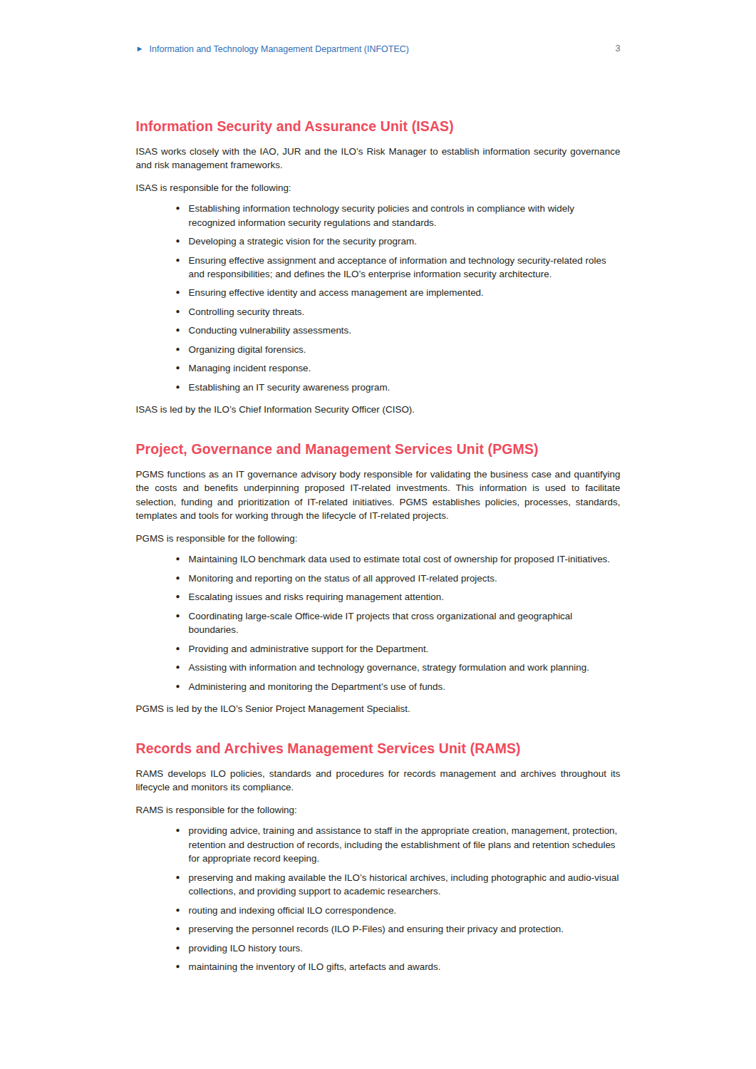►Information and Technology Management Department (INFOTEC)
3
Information Security and Assurance Unit (ISAS)
ISAS works closely with the IAO, JUR and the ILO’s Risk Manager to establish information security governance and risk management frameworks.
ISAS is responsible for the following:
Establishing information technology security policies and controls in compliance with widely recognized information security regulations and standards.
Developing a strategic vision for the security program.
Ensuring effective assignment and acceptance of information and technology security-related roles and responsibilities; and defines the ILO’s enterprise information security architecture.
Ensuring effective identity and access management are implemented.
Controlling security threats.
Conducting vulnerability assessments.
Organizing digital forensics.
Managing incident response.
Establishing an IT security awareness program.
ISAS is led by the ILO’s Chief Information Security Officer (CISO).
Project, Governance and Management Services Unit (PGMS)
PGMS functions as an IT governance advisory body responsible for validating the business case and quantifying the costs and benefits underpinning proposed IT-related investments. This information is used to facilitate selection, funding and prioritization of IT-related initiatives. PGMS establishes policies, processes, standards, templates and tools for working through the lifecycle of IT-related projects.
PGMS is responsible for the following:
Maintaining ILO benchmark data used to estimate total cost of ownership for proposed IT-initiatives.
Monitoring and reporting on the status of all approved IT-related projects.
Escalating issues and risks requiring management attention.
Coordinating large-scale Office-wide IT projects that cross organizational and geographical boundaries.
Providing and administrative support for the Department.
Assisting with information and technology governance, strategy formulation and work planning.
Administering and monitoring the Department’s use of funds.
PGMS is led by the ILO’s Senior Project Management Specialist.
Records and Archives Management Services Unit (RAMS)
RAMS develops ILO policies, standards and procedures for records management and archives throughout its lifecycle and monitors its compliance.
RAMS is responsible for the following:
providing advice, training and assistance to staff in the appropriate creation, management, protection, retention and destruction of records, including the establishment of file plans and retention schedules for appropriate record keeping.
preserving and making available the ILO’s historical archives, including photographic and audio-visual collections, and providing support to academic researchers.
routing and indexing official ILO correspondence.
preserving the personnel records (ILO P-Files) and ensuring their privacy and protection.
providing ILO history tours.
maintaining the inventory of ILO gifts, artefacts and awards.